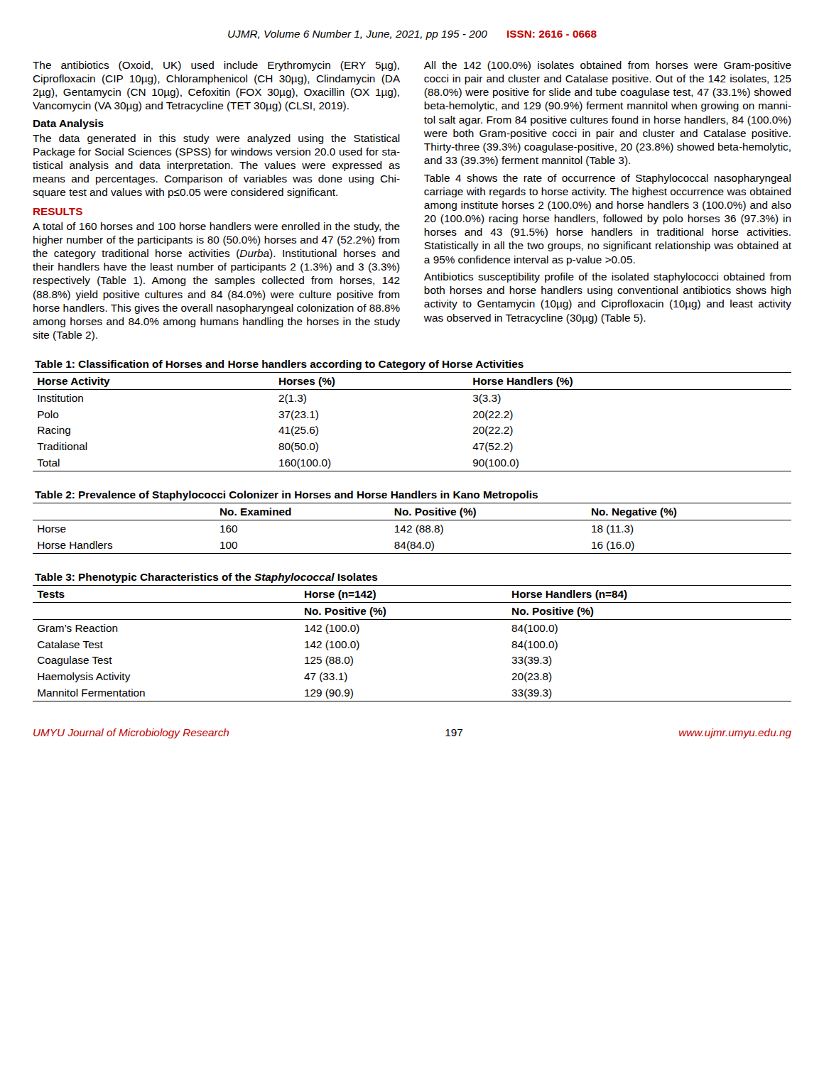UJMR, Volume 6 Number 1, June, 2021, pp 195 - 200 ISSN: 2616 - 0668
The antibiotics (Oxoid, UK) used include Erythromycin (ERY 5µg), Ciprofloxacin (CIP 10µg), Chloramphenicol (CH 30µg), Clindamycin (DA 2µg), Gentamycin (CN 10µg), Cefoxitin (FOX 30µg), Oxacillin (OX 1µg), Vancomycin (VA 30µg) and Tetracycline (TET 30µg) (CLSI, 2019).
Data Analysis
The data generated in this study were analyzed using the Statistical Package for Social Sciences (SPSS) for windows version 20.0 used for statistical analysis and data interpretation. The values were expressed as means and percentages. Comparison of variables was done using Chi-square test and values with p≤0.05 were considered significant.
RESULTS
A total of 160 horses and 100 horse handlers were enrolled in the study, the higher number of the participants is 80 (50.0%) horses and 47 (52.2%) from the category traditional horse activities (Durba). Institutional horses and their handlers have the least number of participants 2 (1.3%) and 3 (3.3%) respectively (Table 1). Among the samples collected from horses, 142 (88.8%) yield positive cultures and 84 (84.0%) were culture positive from horse handlers. This gives the overall nasopharyngeal colonization of 88.8% among horses and 84.0% among humans handling the horses in the study site (Table 2).
All the 142 (100.0%) isolates obtained from horses were Gram-positive cocci in pair and cluster and Catalase positive. Out of the 142 isolates, 125 (88.0%) were positive for slide and tube coagulase test, 47 (33.1%) showed beta-hemolytic, and 129 (90.9%) ferment mannitol when growing on mannitol salt agar. From 84 positive cultures found in horse handlers, 84 (100.0%) were both Gram-positive cocci in pair and cluster and Catalase positive. Thirty-three (39.3%) coagulase-positive, 20 (23.8%) showed beta-hemolytic, and 33 (39.3%) ferment mannitol (Table 3).
Table 4 shows the rate of occurrence of Staphylococcal nasopharyngeal carriage with regards to horse activity. The highest occurrence was obtained among institute horses 2 (100.0%) and horse handlers 3 (100.0%) and also 20 (100.0%) racing horse handlers, followed by polo horses 36 (97.3%) in horses and 43 (91.5%) horse handlers in traditional horse activities. Statistically in all the two groups, no significant relationship was obtained at a 95% confidence interval as p-value >0.05.
Antibiotics susceptibility profile of the isolated staphylococci obtained from both horses and horse handlers using conventional antibiotics shows high activity to Gentamycin (10µg) and Ciprofloxacin (10µg) and least activity was observed in Tetracycline (30µg) (Table 5).
Table 1: Classification of Horses and Horse handlers according to Category of Horse Activities
| Horse Activity | Horses (%) | Horse Handlers (%) |
| --- | --- | --- |
| Institution | 2(1.3) | 3(3.3) |
| Polo | 37(23.1) | 20(22.2) |
| Racing | 41(25.6) | 20(22.2) |
| Traditional | 80(50.0) | 47(52.2) |
| Total | 160(100.0) | 90(100.0) |
Table 2: Prevalence of Staphylococci Colonizer in Horses and Horse Handlers in Kano Metropolis
| | No. Examined | No. Positive (%) | No. Negative (%) |
| --- | --- | --- | --- |
| Horse | 160 | 142 (88.8) | 18 (11.3) |
| Horse Handlers | 100 | 84(84.0) | 16 (16.0) |
Table 3: Phenotypic Characteristics of the Staphylococcal Isolates
| Tests | Horse (n=142) | Horse Handlers (n=84) |
| --- | --- | --- |
| | No. Positive (%) | No. Positive (%) |
| Gram’s Reaction | 142 (100.0) | 84(100.0) |
| Catalase Test | 142 (100.0) | 84(100.0) |
| Coagulase Test | 125 (88.0) | 33(39.3) |
| Haemolysis Activity | 47 (33.1) | 20(23.8) |
| Mannitol Fermentation | 129 (90.9) | 33(39.3) |
UMYU Journal of Microbiology Research
197
www.ujmr.umyu.edu.ng